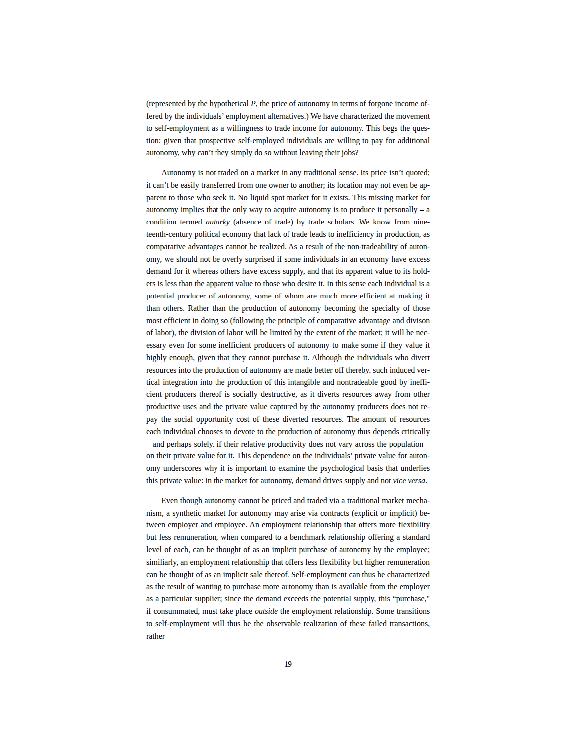(represented by the hypothetical P, the price of autonomy in terms of forgone income offered by the individuals’ employment alternatives.) We have characterized the movement to self-employment as a willingness to trade income for autonomy. This begs the question: given that prospective self-employed individuals are willing to pay for additional autonomy, why can’t they simply do so without leaving their jobs?
Autonomy is not traded on a market in any traditional sense. Its price isn’t quoted; it can’t be easily transferred from one owner to another; its location may not even be apparent to those who seek it. No liquid spot market for it exists. This missing market for autonomy implies that the only way to acquire autonomy is to produce it personally – a condition termed autarky (absence of trade) by trade scholars. We know from nineteenth-century political economy that lack of trade leads to inefficiency in production, as comparative advantages cannot be realized. As a result of the non-tradeability of autonomy, we should not be overly surprised if some individuals in an economy have excess demand for it whereas others have excess supply, and that its apparent value to its holders is less than the apparent value to those who desire it. In this sense each individual is a potential producer of autonomy, some of whom are much more efficient at making it than others. Rather than the production of autonomy becoming the specialty of those most efficient in doing so (following the principle of comparative advantage and divison of labor), the division of labor will be limited by the extent of the market; it will be necessary even for some inefficient producers of autonomy to make some if they value it highly enough, given that they cannot purchase it. Although the individuals who divert resources into the production of autonomy are made better off thereby, such induced vertical integration into the production of this intangible and nontradeable good by inefficient producers thereof is socially destructive, as it diverts resources away from other productive uses and the private value captured by the autonomy producers does not repay the social opportunity cost of these diverted resources. The amount of resources each individual chooses to devote to the production of autonomy thus depends critically – and perhaps solely, if their relative productivity does not vary across the population – on their private value for it. This dependence on the individuals’ private value for autonomy underscores why it is important to examine the psychological basis that underlies this private value: in the market for autonomy, demand drives supply and not vice versa.
Even though autonomy cannot be priced and traded via a traditional market mechanism, a synthetic market for autonomy may arise via contracts (explicit or implicit) between employer and employee. An employment relationship that offers more flexibility but less remuneration, when compared to a benchmark relationship offering a standard level of each, can be thought of as an implicit purchase of autonomy by the employee; similiarly, an employment relationship that offers less flexibility but higher remuneration can be thought of as an implicit sale thereof. Self-employment can thus be characterized as the result of wanting to purchase more autonomy than is available from the employer as a particular supplier; since the demand exceeds the potential supply, this “purchase," if consummated, must take place outside the employment relationship. Some transitions to self-employment will thus be the observable realization of these failed transactions, rather
19